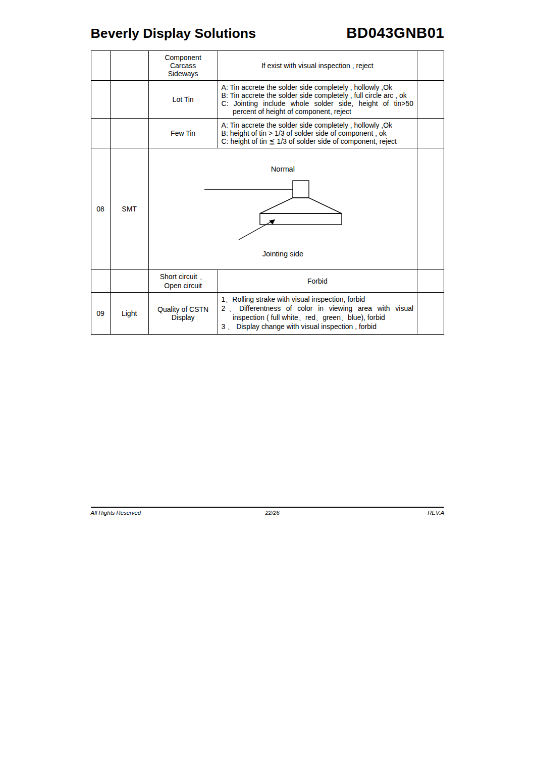Beverly Display Solutions
BD043GNB01
| | | Component Carcass Sideways | If exist with visual inspection , reject | |
| | | Lot Tin | A: Tin accrete the solder side completely , hollowly ,Ok B: Tin accrete the solder side completely , full circle arc , ok C: Jointing include whole solder side, height of tin>50 percent of height of component, reject | |
| | | Few Tin | A: Tin accrete the solder side completely , hollowly ,Ok B: height of tin > 1/3 of solder side of component , ok C: height of tin ≦ 1/3 of solder side of component, reject | |
| 08 | SMT | Normal Jointing side | |
| | | Short circuit 、 Open circuit | Forbid | |
| 09 | Light | Quality of CSTN Display | 1、Rolling strake with visual inspection, forbid 2、Differentness of color in viewing area with visual inspection ( full white、red、green、blue), forbid 3 、 Display change with visual inspection , forbid | |
All Rights Reserved
22/26
REV.A